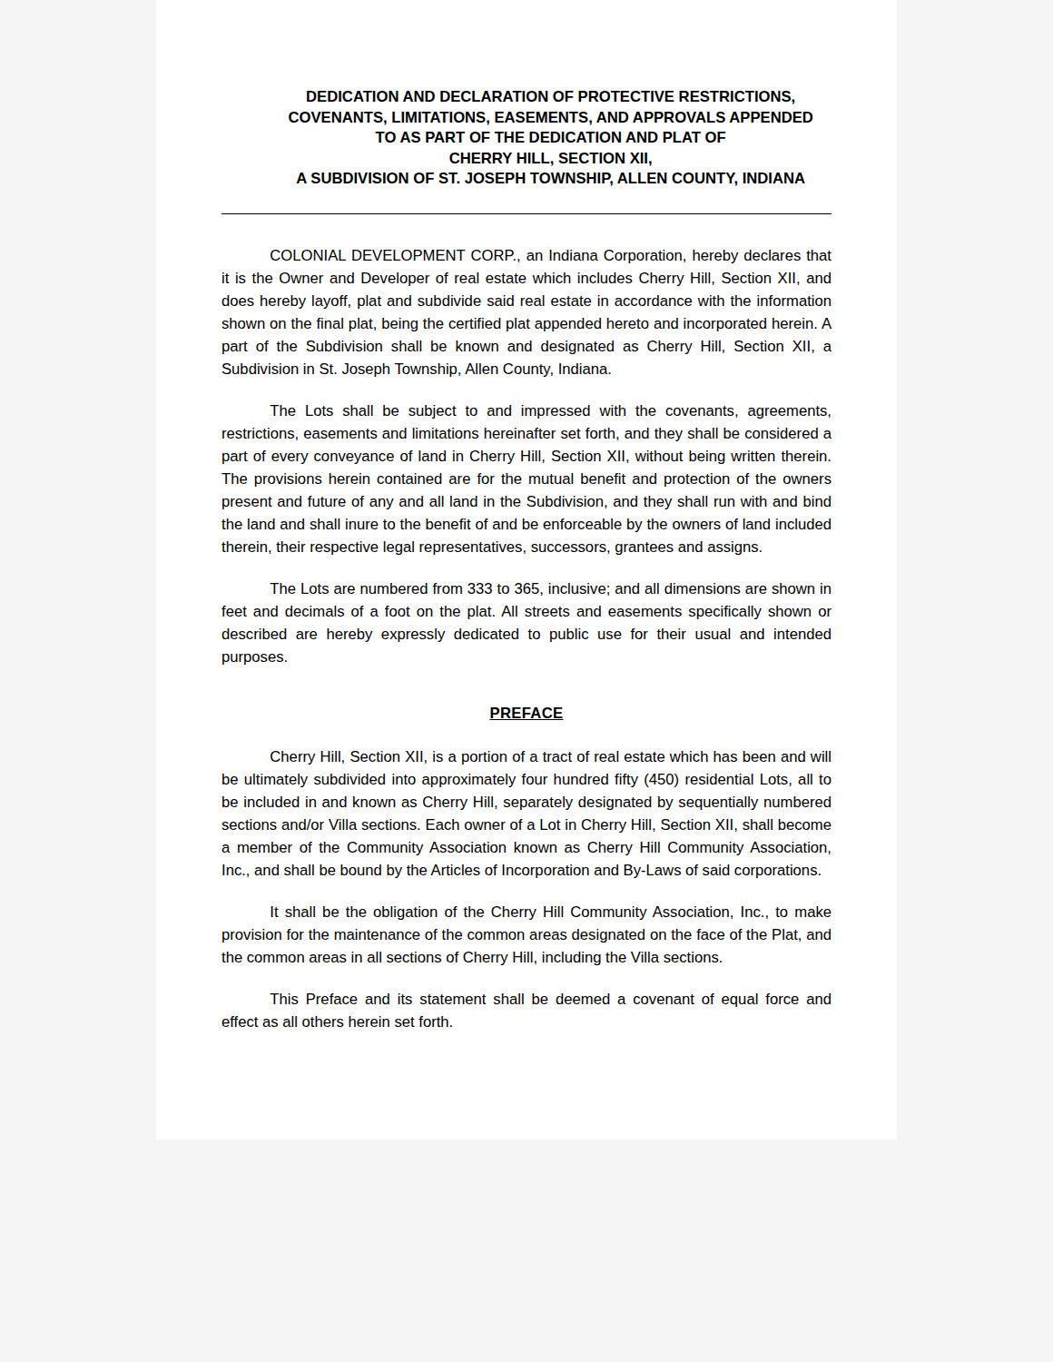DEDICATION AND DECLARATION OF PROTECTIVE RESTRICTIONS,
COVENANTS, LIMITATIONS, EASEMENTS, AND APPROVALS APPENDED
TO AS PART OF THE DEDICATION AND PLAT OF
CHERRY HILL, SECTION XII,
A SUBDIVISION OF ST. JOSEPH TOWNSHIP, ALLEN COUNTY, INDIANA
COLONIAL DEVELOPMENT CORP., an Indiana Corporation, hereby declares that it is the Owner and Developer of real estate which includes Cherry Hill, Section XII, and does hereby layoff, plat and subdivide said real estate in accordance with the information shown on the final plat, being the certified plat appended hereto and incorporated herein. A part of the Subdivision shall be known and designated as Cherry Hill, Section XII, a Subdivision in St. Joseph Township, Allen County, Indiana.
The Lots shall be subject to and impressed with the covenants, agreements, restrictions, easements and limitations hereinafter set forth, and they shall be considered a part of every conveyance of land in Cherry Hill, Section XII, without being written therein. The provisions herein contained are for the mutual benefit and protection of the owners present and future of any and all land in the Subdivision, and they shall run with and bind the land and shall inure to the benefit of and be enforceable by the owners of land included therein, their respective legal representatives, successors, grantees and assigns.
The Lots are numbered from 333 to 365, inclusive; and all dimensions are shown in feet and decimals of a foot on the plat. All streets and easements specifically shown or described are hereby expressly dedicated to public use for their usual and intended purposes.
PREFACE
Cherry Hill, Section XII, is a portion of a tract of real estate which has been and will be ultimately subdivided into approximately four hundred fifty (450) residential Lots, all to be included in and known as Cherry Hill, separately designated by sequentially numbered sections and/or Villa sections. Each owner of a Lot in Cherry Hill, Section XII, shall become a member of the Community Association known as Cherry Hill Community Association, Inc., and shall be bound by the Articles of Incorporation and By-Laws of said corporations.
It shall be the obligation of the Cherry Hill Community Association, Inc., to make provision for the maintenance of the common areas designated on the face of the Plat, and the common areas in all sections of Cherry Hill, including the Villa sections.
This Preface and its statement shall be deemed a covenant of equal force and effect as all others herein set forth.